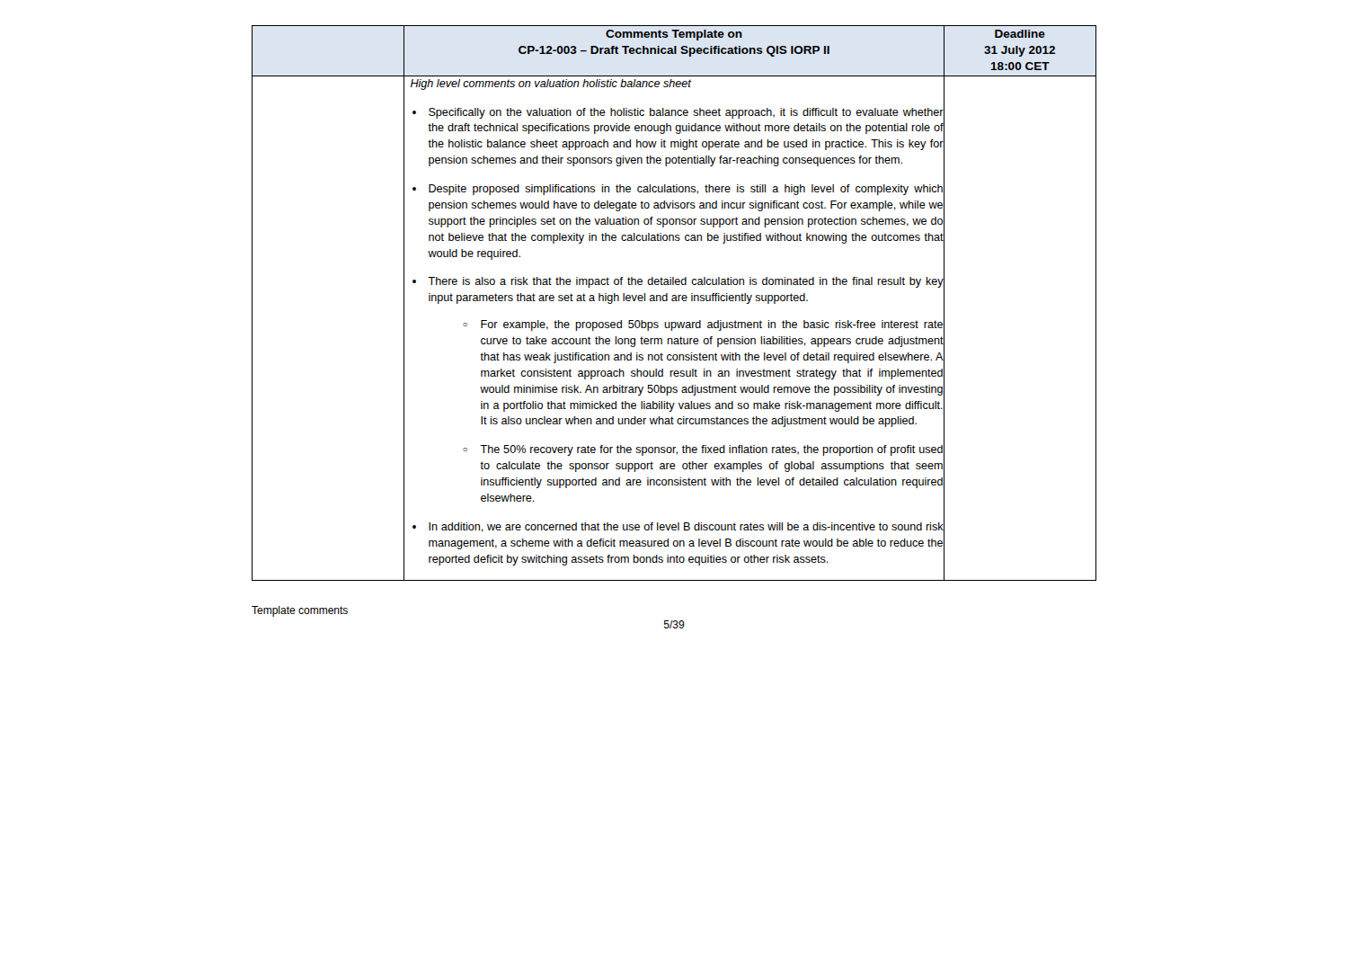| | Comments Template on CP-12-003 – Draft Technical Specifications QIS IORP II | Deadline 31 July 2012 18:00 CET |
| | High level comments on valuation holistic balance sheet Specifically on the valuation of the holistic balance sheet approach, it is difficult to evaluate whether the draft technical specifications provide enough guidance without more details on the potential role of the holistic balance sheet approach and how it might operate and be used in practice. This is key for pension schemes and their sponsors given the potentially far-reaching consequences for them. Despite proposed simplifications in the calculations, there is still a high level of complexity which pension schemes would have to delegate to advisors and incur significant cost. For example, while we support the principles set on the valuation of sponsor support and pension protection schemes, we do not believe that the complexity in the calculations can be justified without knowing the outcomes that would be required. There is also a risk that the impact of the detailed calculation is dominated in the final result by key input parameters that are set at a high level and are insufficiently supported. For example, the proposed 50bps upward adjustment in the basic risk-free interest rate curve to take account the long term nature of pension liabilities, appears crude adjustment that has weak justification and is not consistent with the level of detail required elsewhere. A market consistent approach should result in an investment strategy that if implemented would minimise risk. An arbitrary 50bps adjustment would remove the possibility of investing in a portfolio that mimicked the liability values and so make risk-management more difficult. It is also unclear when and under what circumstances the adjustment would be applied. The 50% recovery rate for the sponsor, the fixed inflation rates, the proportion of profit used to calculate the sponsor support are other examples of global assumptions that seem insufficiently supported and are inconsistent with the level of detailed calculation required elsewhere. In addition, we are concerned that the use of level B discount rates will be a dis-incentive to sound risk management, a scheme with a deficit measured on a level B discount rate would be able to reduce the reported deficit by switching assets from bonds into equities or other risk assets. | |
Template comments
5/39